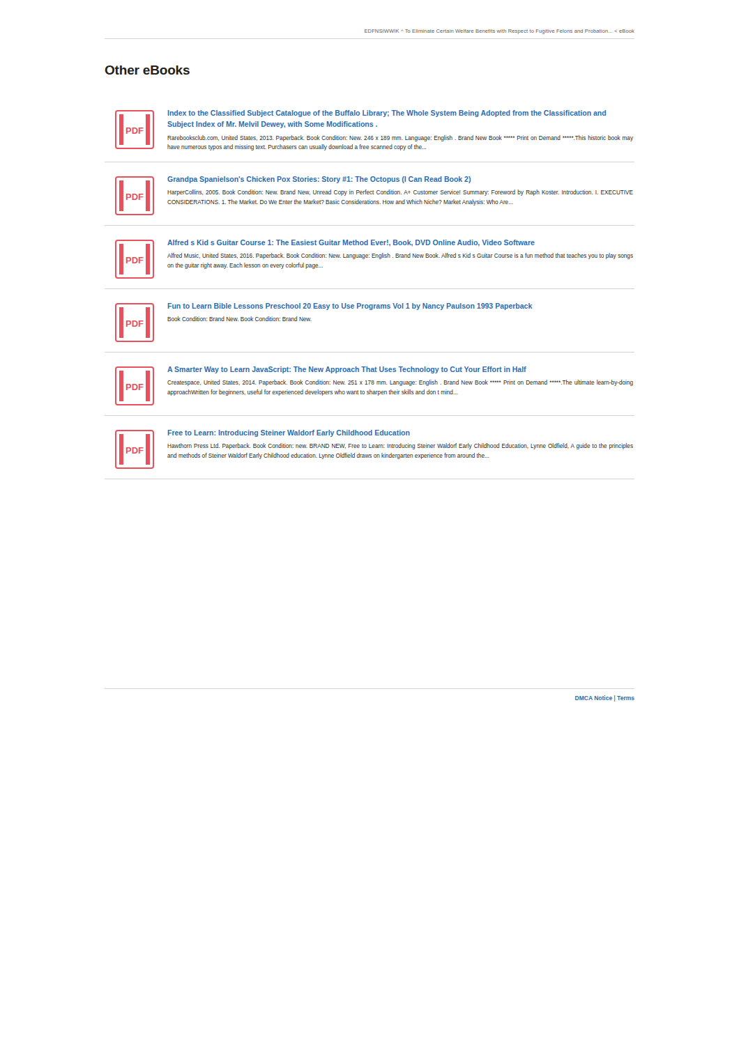EDFNSIWWIK ^ To Eliminate Certain Welfare Benefits with Respect to Fugitive Felons and Probation... < eBook
Other eBooks
PDF
Index to the Classified Subject Catalogue of the Buffalo Library; The Whole System Being Adopted from the Classification and Subject Index of Mr. Melvil Dewey, with Some Modifications .
Rarebooksclub.com, United States, 2013. Paperback. Book Condition: New. 246 x 189 mm. Language: English . Brand New Book ***** Print on Demand *****.This historic book may have numerous typos and missing text. Purchasers can usually download a free scanned copy of the...
PDF
Grandpa Spanielson's Chicken Pox Stories: Story #1: The Octopus (I Can Read Book 2)
HarperCollins, 2005. Book Condition: New. Brand New, Unread Copy in Perfect Condition. A+ Customer Service! Summary: Foreword by Raph Koster. Introduction. I. EXECUTIVE CONSIDERATIONS. 1. The Market. Do We Enter the Market? Basic Considerations. How and Which Niche? Market Analysis: Who Are...
PDF
Alfred s Kid s Guitar Course 1: The Easiest Guitar Method Ever!, Book, DVD Online Audio, Video Software
Alfred Music, United States, 2016. Paperback. Book Condition: New. Language: English . Brand New Book. Alfred s Kid s Guitar Course is a fun method that teaches you to play songs on the guitar right away. Each lesson on every colorful page...
PDF
Fun to Learn Bible Lessons Preschool 20 Easy to Use Programs Vol 1 by Nancy Paulson 1993 Paperback
Book Condition: Brand New. Book Condition: Brand New.
PDF
A Smarter Way to Learn JavaScript: The New Approach That Uses Technology to Cut Your Effort in Half
Createspace, United States, 2014. Paperback. Book Condition: New. 251 x 178 mm. Language: English . Brand New Book ***** Print on Demand *****.The ultimate learn-by-doing approachWritten for beginners, useful for experienced developers who want to sharpen their skills and don t mind...
PDF
Free to Learn: Introducing Steiner Waldorf Early Childhood Education
Hawthorn Press Ltd. Paperback. Book Condition: new. BRAND NEW, Free to Learn: Introducing Steiner Waldorf Early Childhood Education, Lynne Oldfield, A guide to the principles and methods of Steiner Waldorf Early Childhood education. Lynne Oldfield draws on kindergarten experience from around the...
DMCA Notice | Terms